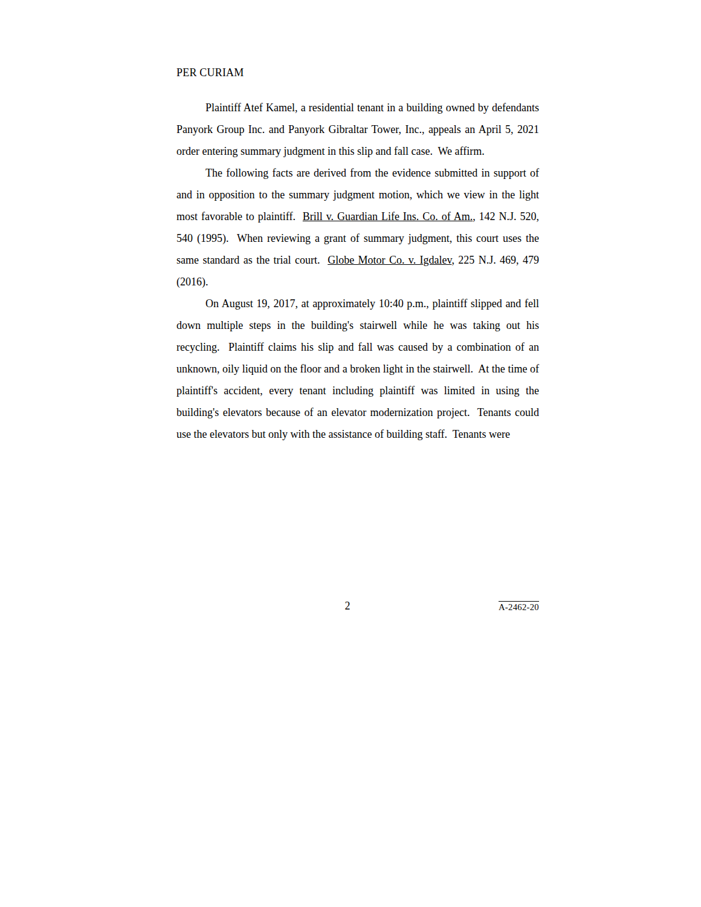PER CURIAM
Plaintiff Atef Kamel, a residential tenant in a building owned by defendants Panyork Group Inc. and Panyork Gibraltar Tower, Inc., appeals an April 5, 2021 order entering summary judgment in this slip and fall case. We affirm.
The following facts are derived from the evidence submitted in support of and in opposition to the summary judgment motion, which we view in the light most favorable to plaintiff. Brill v. Guardian Life Ins. Co. of Am., 142 N.J. 520, 540 (1995). When reviewing a grant of summary judgment, this court uses the same standard as the trial court. Globe Motor Co. v. Igdalev, 225 N.J. 469, 479 (2016).
On August 19, 2017, at approximately 10:40 p.m., plaintiff slipped and fell down multiple steps in the building's stairwell while he was taking out his recycling. Plaintiff claims his slip and fall was caused by a combination of an unknown, oily liquid on the floor and a broken light in the stairwell. At the time of plaintiff's accident, every tenant including plaintiff was limited in using the building's elevators because of an elevator modernization project. Tenants could use the elevators but only with the assistance of building staff. Tenants were
2
A-2462-20